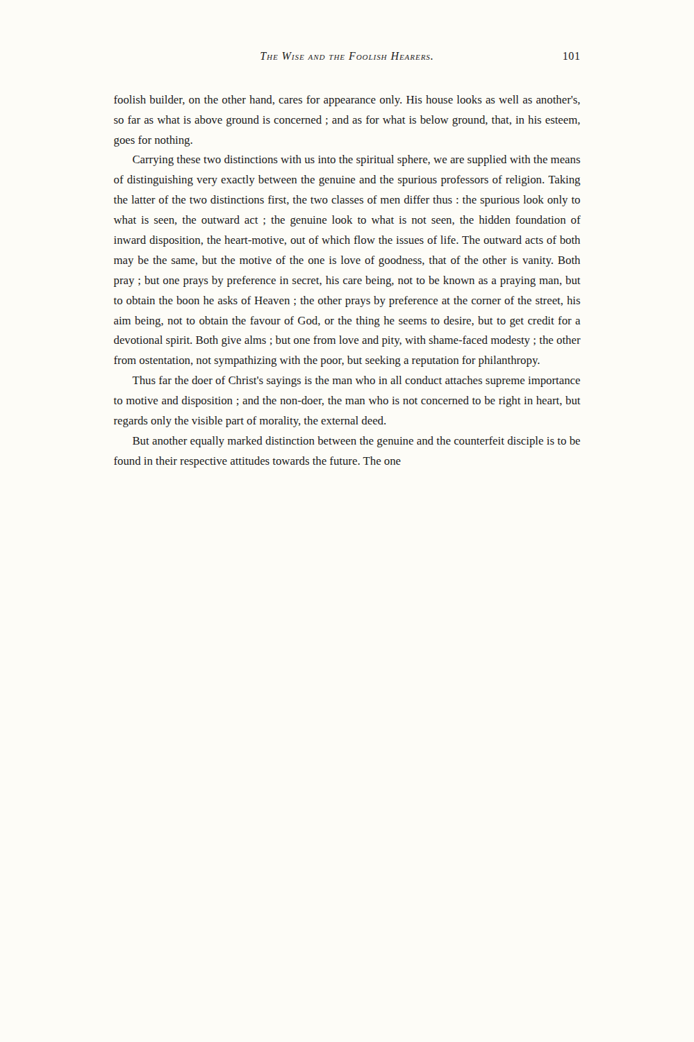The Wise and the Foolish Hearers. 101
foolish builder, on the other hand, cares for appearance only. His house looks as well as another's, so far as what is above ground is concerned ; and as for what is below ground, that, in his esteem, goes for nothing.
Carrying these two distinctions with us into the spiritual sphere, we are supplied with the means of distinguishing very exactly between the genuine and the spurious professors of religion. Taking the latter of the two distinctions first, the two classes of men differ thus : the spurious look only to what is seen, the outward act ; the genuine look to what is not seen, the hidden foundation of inward disposition, the heart-motive, out of which flow the issues of life. The outward acts of both may be the same, but the motive of the one is love of goodness, that of the other is vanity. Both pray ; but one prays by preference in secret, his care being, not to be known as a praying man, but to obtain the boon he asks of Heaven ; the other prays by preference at the corner of the street, his aim being, not to obtain the favour of God, or the thing he seems to desire, but to get credit for a devotional spirit. Both give alms ; but one from love and pity, with shame-faced modesty ; the other from ostentation, not sympathizing with the poor, but seeking a reputation for philanthropy.
Thus far the doer of Christ's sayings is the man who in all conduct attaches supreme importance to motive and disposition ; and the non-doer, the man who is not concerned to be right in heart, but regards only the visible part of morality, the external deed.
But another equally marked distinction between the genuine and the counterfeit disciple is to be found in their respective attitudes towards the future. The one